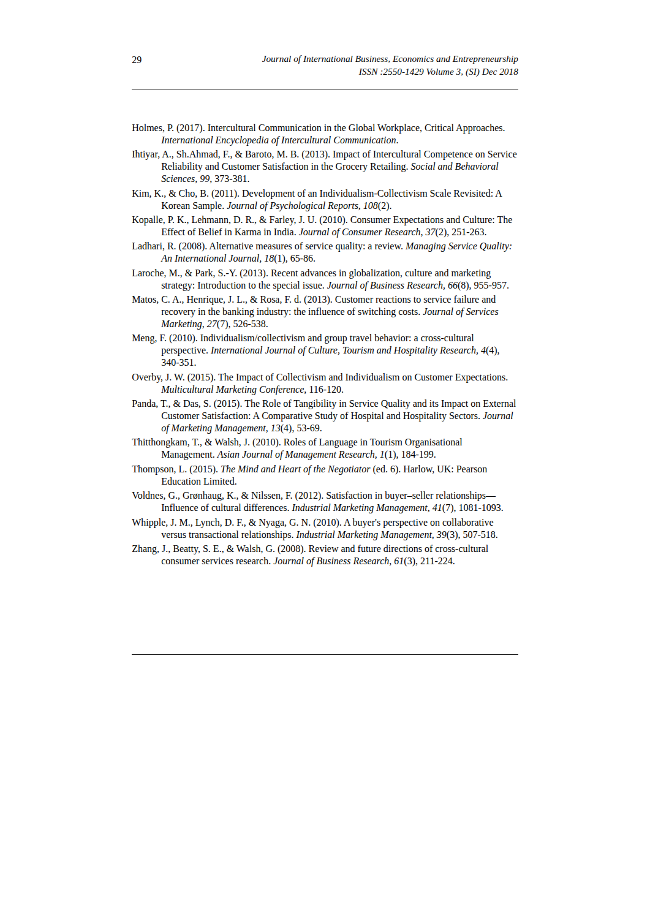29
Journal of International Business, Economics and Entrepreneurship ISSN :2550-1429 Volume 3, (SI) Dec 2018
Holmes, P. (2017). Intercultural Communication in the Global Workplace, Critical Approaches. International Encyclopedia of Intercultural Communication.
Ihtiyar, A., Sh.Ahmad, F., & Baroto, M. B. (2013). Impact of Intercultural Competence on Service Reliability and Customer Satisfaction in the Grocery Retailing. Social and Behavioral Sciences, 99, 373-381.
Kim, K., & Cho, B. (2011). Development of an Individualism-Collectivism Scale Revisited: A Korean Sample. Journal of Psychological Reports, 108(2).
Kopalle, P. K., Lehmann, D. R., & Farley, J. U. (2010). Consumer Expectations and Culture: The Effect of Belief in Karma in India. Journal of Consumer Research, 37(2), 251-263.
Ladhari, R. (2008). Alternative measures of service quality: a review. Managing Service Quality: An International Journal, 18(1), 65-86.
Laroche, M., & Park, S.-Y. (2013). Recent advances in globalization, culture and marketing strategy: Introduction to the special issue. Journal of Business Research, 66(8), 955-957.
Matos, C. A., Henrique, J. L., & Rosa, F. d. (2013). Customer reactions to service failure and recovery in the banking industry: the influence of switching costs. Journal of Services Marketing, 27(7), 526-538.
Meng, F. (2010). Individualism/collectivism and group travel behavior: a cross-cultural perspective. International Journal of Culture, Tourism and Hospitality Research, 4(4), 340-351.
Overby, J. W. (2015). The Impact of Collectivism and Individualism on Customer Expectations. Multicultural Marketing Conference, 116-120.
Panda, T., & Das, S. (2015). The Role of Tangibility in Service Quality and its Impact on External Customer Satisfaction: A Comparative Study of Hospital and Hospitality Sectors. Journal of Marketing Management, 13(4), 53-69.
Thitthongkam, T., & Walsh, J. (2010). Roles of Language in Tourism Organisational Management. Asian Journal of Management Research, 1(1), 184-199.
Thompson, L. (2015). The Mind and Heart of the Negotiator (ed. 6). Harlow, UK: Pearson Education Limited.
Voldnes, G., Grønhaug, K., & Nilssen, F. (2012). Satisfaction in buyer–seller relationships—Influence of cultural differences. Industrial Marketing Management, 41(7), 1081-1093.
Whipple, J. M., Lynch, D. F., & Nyaga, G. N. (2010). A buyer's perspective on collaborative versus transactional relationships. Industrial Marketing Management, 39(3), 507-518.
Zhang, J., Beatty, S. E., & Walsh, G. (2008). Review and future directions of cross-cultural consumer services research. Journal of Business Research, 61(3), 211-224.